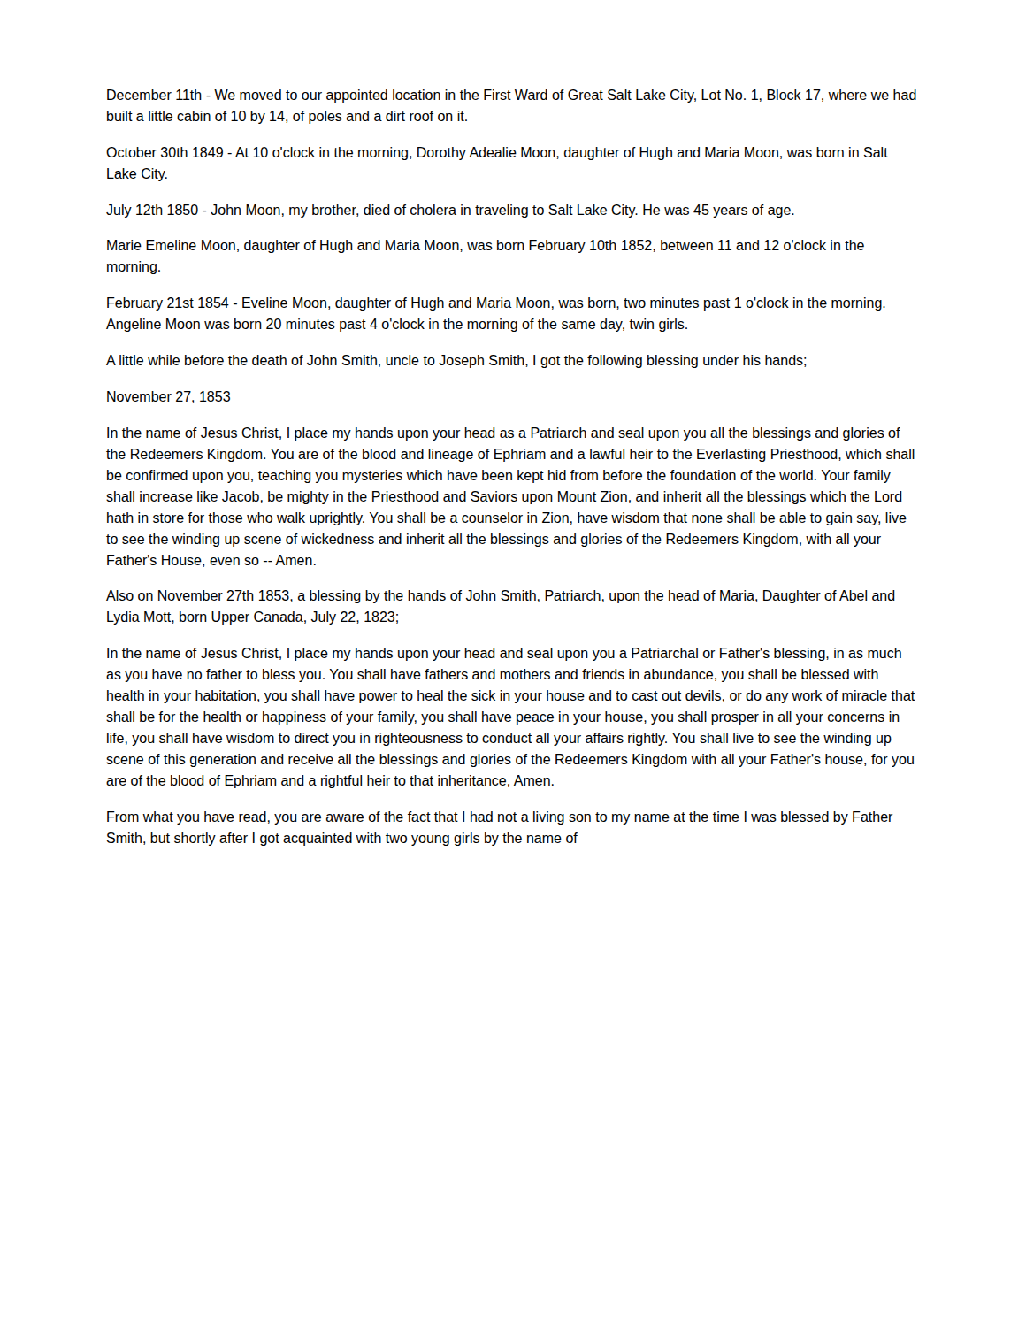December 11th - We moved to our appointed location in the First Ward of Great Salt Lake City, Lot No. 1, Block 17, where we had built a little cabin of 10 by 14, of poles and a dirt roof on it.
October 30th 1849 - At 10 o'clock in the morning, Dorothy Adealie Moon, daughter of Hugh and Maria Moon, was born in Salt Lake City.
July 12th 1850 - John Moon, my brother, died of cholera in traveling to Salt Lake City. He was 45 years of age.
Marie Emeline Moon, daughter of Hugh and Maria Moon, was born February 10th 1852, between 11 and 12 o'clock in the morning.
February 21st 1854 - Eveline Moon, daughter of Hugh and Maria Moon, was born, two minutes past 1 o'clock in the morning. Angeline Moon was born 20 minutes past 4 o'clock in the morning of the same day, twin girls.
A little while before the death of John Smith, uncle to Joseph Smith, I got the following blessing under his hands;
November 27, 1853
In the name of Jesus Christ, I place my hands upon your head as a Patriarch and seal upon you all the blessings and glories of the Redeemers Kingdom. You are of the blood and lineage of Ephriam and a lawful heir to the Everlasting Priesthood, which shall be confirmed upon you, teaching you mysteries which have been kept hid from before the foundation of the world. Your family shall increase like Jacob, be mighty in the Priesthood and Saviors upon Mount Zion, and inherit all the blessings which the Lord hath in store for those who walk uprightly. You shall be a counselor in Zion, have wisdom that none shall be able to gain say, live to see the winding up scene of wickedness and inherit all the blessings and glories of the Redeemers Kingdom, with all your Father's House, even so -- Amen.
Also on November 27th 1853, a blessing by the hands of John Smith, Patriarch, upon the head of Maria, Daughter of Abel and Lydia Mott, born Upper Canada, July 22, 1823;
In the name of Jesus Christ, I place my hands upon your head and seal upon you a Patriarchal or Father's blessing, in as much as you have no father to bless you. You shall have fathers and mothers and friends in abundance, you shall be blessed with health in your habitation, you shall have power to heal the sick in your house and to cast out devils, or do any work of miracle that shall be for the health or happiness of your family, you shall have peace in your house, you shall prosper in all your concerns in life, you shall have wisdom to direct you in righteousness to conduct all your affairs rightly. You shall live to see the winding up scene of this generation and receive all the blessings and glories of the Redeemers Kingdom with all your Father's house, for you are of the blood of Ephriam and a rightful heir to that inheritance, Amen.
From what you have read, you are aware of the fact that I had not a living son to my name at the time I was blessed by Father Smith, but shortly after I got acquainted with two young girls by the name of